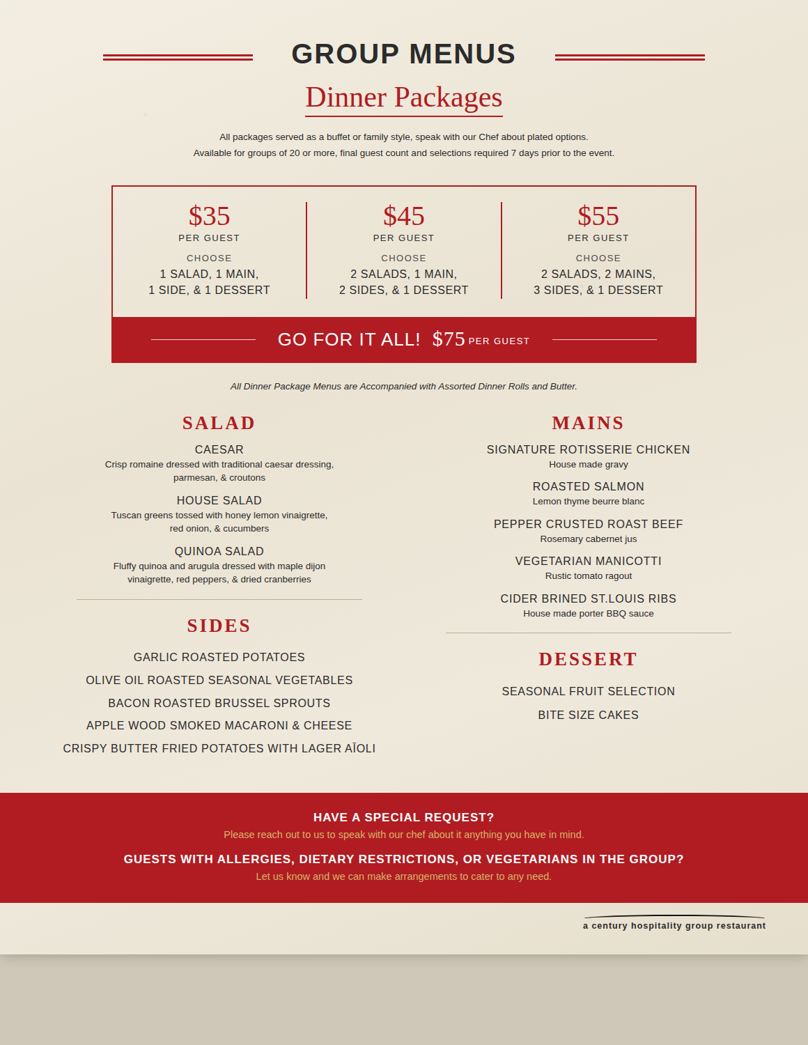GROUP MENUS
Dinner Packages
All packages served as a buffet or family style, speak with our Chef about plated options.
Available for groups of 20 or more, final guest count and selections required 7 days prior to the event.
$35
PER GUEST
CHOOSE
1 SALAD, 1 MAIN,
1 SIDE, & 1 DESSERT
$45
PER GUEST
CHOOSE
2 SALADS, 1 MAIN,
2 SIDES, & 1 DESSERT
$55
PER GUEST
CHOOSE
2 SALADS, 2 MAINS,
3 SIDES, & 1 DESSERT
GO FOR IT ALL! $75 PER GUEST
All Dinner Package Menus are Accompanied with Assorted Dinner Rolls and Butter.
SALAD
CAESAR
Crisp romaine dressed with traditional caesar dressing,
parmesan, & croutons
HOUSE SALAD
Tuscan greens tossed with honey lemon vinaigrette,
red onion, & cucumbers
QUINOA SALAD
Fluffy quinoa and arugula dressed with maple dijon
vinaigrette, red peppers, & dried cranberries
SIDES
GARLIC ROASTED POTATOES
OLIVE OIL ROASTED SEASONAL VEGETABLES
BACON ROASTED BRUSSEL SPROUTS
APPLE WOOD SMOKED MACARONI & CHEESE
CRISPY BUTTER FRIED POTATOES WITH LAGER AĪOLI
MAINS
SIGNATURE ROTISSERIE CHICKEN
House made gravy
ROASTED SALMON
Lemon thyme beurre blanc
PEPPER CRUSTED ROAST BEEF
Rosemary cabernet jus
VEGETARIAN MANICOTTI
Rustic tomato ragout
CIDER BRINED ST.LOUIS RIBS
House made porter BBQ sauce
DESSERT
SEASONAL FRUIT SELECTION
BITE SIZE CAKES
HAVE A SPECIAL REQUEST?
Please reach out to us to speak with our chef about it anything you have in mind.
GUESTS WITH ALLERGIES, DIETARY RESTRICTIONS, OR VEGETARIANS IN THE GROUP?
Let us know and we can make arrangements to cater to any need.
a century hospitality group restaurant